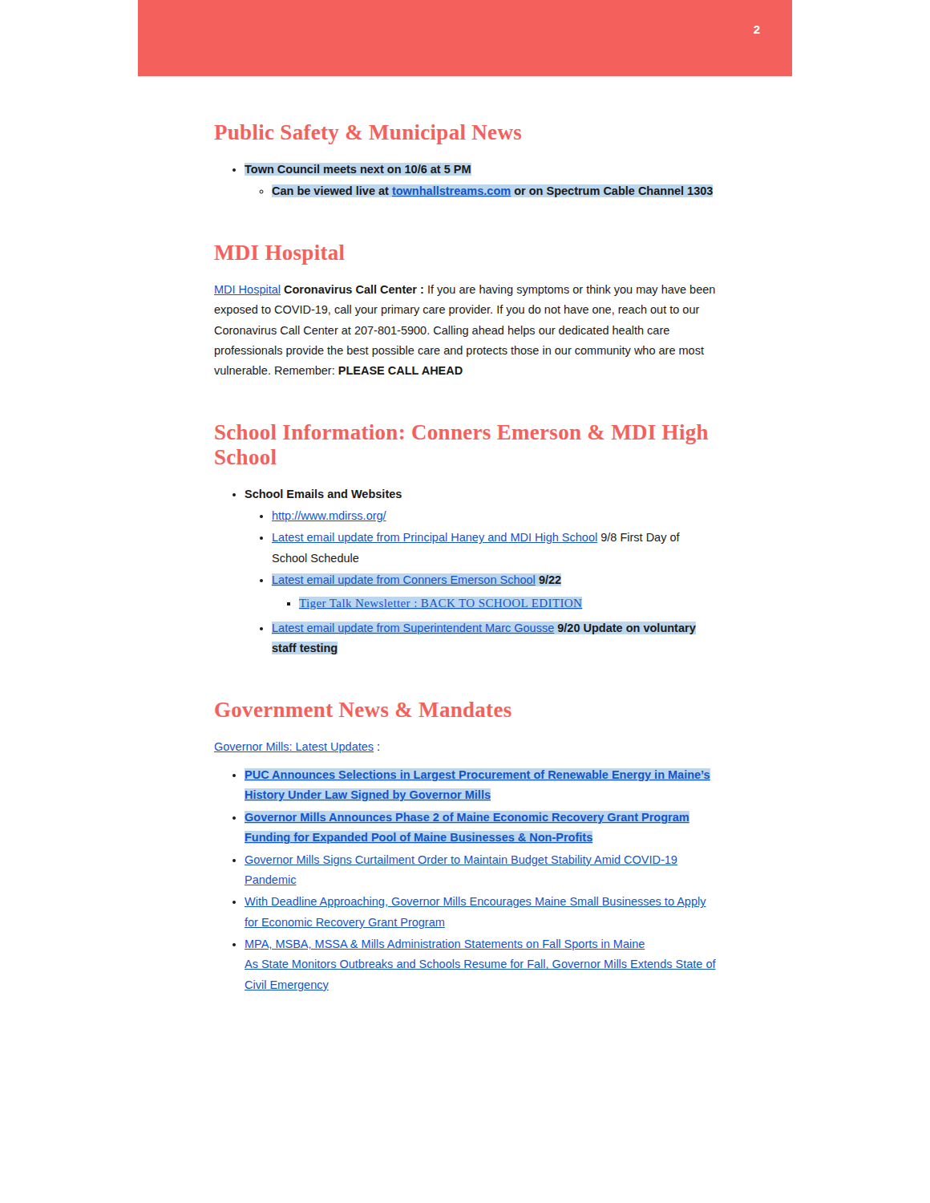2
Public Safety & Municipal News
Town Council meets next on 10/6 at 5 PM
Can be viewed live at townhallstreams.com or on Spectrum Cable Channel 1303
MDI Hospital
MDI Hospital Coronavirus Call Center : If you are having symptoms or think you may have been exposed to COVID-19, call your primary care provider. If you do not have one, reach out to our Coronavirus Call Center at 207-801-5900. Calling ahead helps our dedicated health care professionals provide the best possible care and protects those in our community who are most vulnerable. Remember: PLEASE CALL AHEAD
School Information: Conners Emerson & MDI High School
School Emails and Websites
http://www.mdirss.org/
Latest email update from Principal Haney and MDI High School 9/8 First Day of School Schedule
Latest email update from Conners Emerson School 9/22
Tiger Talk Newsletter : BACK TO SCHOOL EDITION
Latest email update from Superintendent Marc Gousse 9/20 Update on voluntary staff testing
Government News & Mandates
Governor Mills: Latest Updates :
PUC Announces Selections in Largest Procurement of Renewable Energy in Maine’s History Under Law Signed by Governor Mills
Governor Mills Announces Phase 2 of Maine Economic Recovery Grant Program Funding for Expanded Pool of Maine Businesses & Non-Profits
Governor Mills Signs Curtailment Order to Maintain Budget Stability Amid COVID-19 Pandemic
With Deadline Approaching, Governor Mills Encourages Maine Small Businesses to Apply for Economic Recovery Grant Program
MPA, MSBA, MSSA & Mills Administration Statements on Fall Sports in Maine
As State Monitors Outbreaks and Schools Resume for Fall, Governor Mills Extends State of Civil Emergency